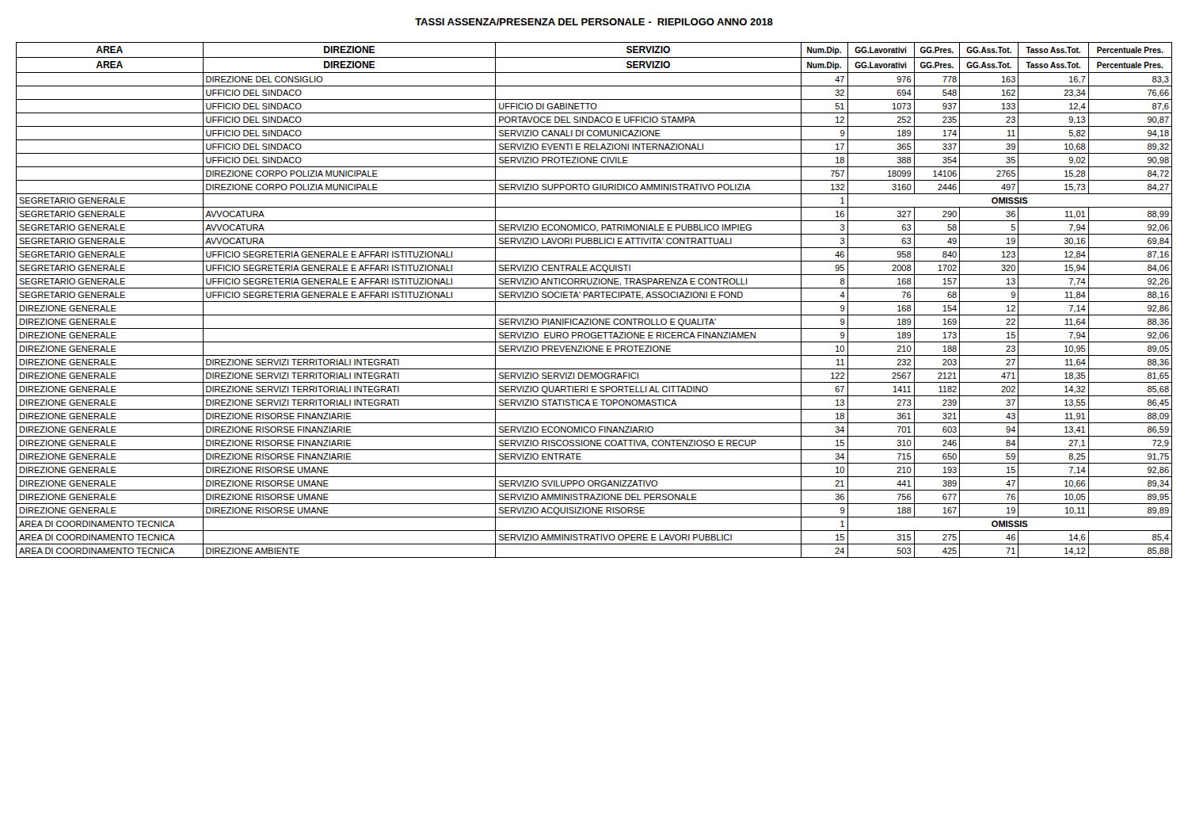TASSI ASSENZA/PRESENZA DEL PERSONALE - RIEPILOGO ANNO 2018
| AREA | DIREZIONE | SERVIZIO | Num.Dip. | GG.Lavorativi | GG.Pres. | GG.Ass.Tot. | Tasso Ass.Tot. | Percentuale Pres. |
| --- | --- | --- | --- | --- | --- | --- | --- | --- |
| AREA | DIREZIONE | SERVIZIO | Num.Dip. | GG.Lavorativi | GG.Pres. | GG.Ass.Tot. | Tasso Ass.Tot. | Percentuale Pres. |
| | DIREZIONE DEL CONSIGLIO | | 47 | 976 | 778 | 163 | 16,7 | 83,3 |
| | UFFICIO DEL SINDACO | | 32 | 694 | 548 | 162 | 23,34 | 76,66 |
| | UFFICIO DEL SINDACO | UFFICIO DI GABINETTO | 51 | 1073 | 937 | 133 | 12,4 | 87,6 |
| | UFFICIO DEL SINDACO | PORTAVOCE DEL SINDACO E UFFICIO STAMPA | 12 | 252 | 235 | 23 | 9,13 | 90,87 |
| | UFFICIO DEL SINDACO | SERVIZIO CANALI DI COMUNICAZIONE | 9 | 189 | 174 | 11 | 5,82 | 94,18 |
| | UFFICIO DEL SINDACO | SERVIZIO EVENTI E RELAZIONI INTERNAZIONALI | 17 | 365 | 337 | 39 | 10,68 | 89,32 |
| | UFFICIO DEL SINDACO | SERVIZIO PROTEZIONE CIVILE | 18 | 388 | 354 | 35 | 9,02 | 90,98 |
| | DIREZIONE CORPO POLIZIA MUNICIPALE | | 757 | 18099 | 14106 | 2765 | 15,28 | 84,72 |
| | DIREZIONE CORPO POLIZIA MUNICIPALE | SERVIZIO SUPPORTO GIURIDICO AMMINISTRATIVO POLIZIA | 132 | 3160 | 2446 | 497 | 15,73 | 84,27 |
| SEGRETARIO GENERALE | | | 1 | OMISSIS |
| SEGRETARIO GENERALE | AVVOCATURA | | 16 | 327 | 290 | 36 | 11,01 | 88,99 |
| SEGRETARIO GENERALE | AVVOCATURA | SERVIZIO ECONOMICO, PATRIMONIALE E PUBBLICO IMPIEG | 3 | 63 | 58 | 5 | 7,94 | 92,06 |
| SEGRETARIO GENERALE | AVVOCATURA | SERVIZIO LAVORI PUBBLICI E ATTIVITA' CONTRATTUALI | 3 | 63 | 49 | 19 | 30,16 | 69,84 |
| SEGRETARIO GENERALE | UFFICIO SEGRETERIA GENERALE E AFFARI ISTITUZIONALI | | 46 | 958 | 840 | 123 | 12,84 | 87,16 |
| SEGRETARIO GENERALE | UFFICIO SEGRETERIA GENERALE E AFFARI ISTITUZIONALI | SERVIZIO CENTRALE ACQUISTI | 95 | 2008 | 1702 | 320 | 15,94 | 84,06 |
| SEGRETARIO GENERALE | UFFICIO SEGRETERIA GENERALE E AFFARI ISTITUZIONALI | SERVIZIO ANTICORRUZIONE, TRASPARENZA E CONTROLLI | 8 | 168 | 157 | 13 | 7,74 | 92,26 |
| SEGRETARIO GENERALE | UFFICIO SEGRETERIA GENERALE E AFFARI ISTITUZIONALI | SERVIZIO SOCIETA' PARTECIPATE, ASSOCIAZIONI E FOND | 4 | 76 | 68 | 9 | 11,84 | 88,16 |
| DIREZIONE GENERALE | | | 9 | 168 | 154 | 12 | 7,14 | 92,86 |
| DIREZIONE GENERALE | | SERVIZIO PIANIFICAZIONE CONTROLLO E QUALITA' | 9 | 189 | 169 | 22 | 11,64 | 88,36 |
| DIREZIONE GENERALE | | SERVIZIO EURO PROGETTAZIONE E RICERCA FINANZIAMEN | 9 | 189 | 173 | 15 | 7,94 | 92,06 |
| DIREZIONE GENERALE | | SERVIZIO PREVENZIONE E PROTEZIONE | 10 | 210 | 188 | 23 | 10,95 | 89,05 |
| DIREZIONE GENERALE | DIREZIONE SERVIZI TERRITORIALI INTEGRATI | | 11 | 232 | 203 | 27 | 11,64 | 88,36 |
| DIREZIONE GENERALE | DIREZIONE SERVIZI TERRITORIALI INTEGRATI | SERVIZIO SERVIZI DEMOGRAFICI | 122 | 2567 | 2121 | 471 | 18,35 | 81,65 |
| DIREZIONE GENERALE | DIREZIONE SERVIZI TERRITORIALI INTEGRATI | SERVIZIO QUARTIERI E SPORTELLI AL CITTADINO | 67 | 1411 | 1182 | 202 | 14,32 | 85,68 |
| DIREZIONE GENERALE | DIREZIONE SERVIZI TERRITORIALI INTEGRATI | SERVIZIO STATISTICA E TOPONOMASTICA | 13 | 273 | 239 | 37 | 13,55 | 86,45 |
| DIREZIONE GENERALE | DIREZIONE RISORSE FINANZIARIE | | 18 | 361 | 321 | 43 | 11,91 | 88,09 |
| DIREZIONE GENERALE | DIREZIONE RISORSE FINANZIARIE | SERVIZIO ECONOMICO FINANZIARIO | 34 | 701 | 603 | 94 | 13,41 | 86,59 |
| DIREZIONE GENERALE | DIREZIONE RISORSE FINANZIARIE | SERVIZIO RISCOSSIONE COATTIVA, CONTENZIOSO E RECUP | 15 | 310 | 246 | 84 | 27,1 | 72,9 |
| DIREZIONE GENERALE | DIREZIONE RISORSE FINANZIARIE | SERVIZIO ENTRATE | 34 | 715 | 650 | 59 | 8,25 | 91,75 |
| DIREZIONE GENERALE | DIREZIONE RISORSE UMANE | | 10 | 210 | 193 | 15 | 7,14 | 92,86 |
| DIREZIONE GENERALE | DIREZIONE RISORSE UMANE | SERVIZIO SVILUPPO ORGANIZZATIVO | 21 | 441 | 389 | 47 | 10,66 | 89,34 |
| DIREZIONE GENERALE | DIREZIONE RISORSE UMANE | SERVIZIO AMMINISTRAZIONE DEL PERSONALE | 36 | 756 | 677 | 76 | 10,05 | 89,95 |
| DIREZIONE GENERALE | DIREZIONE RISORSE UMANE | SERVIZIO ACQUISIZIONE RISORSE | 9 | 188 | 167 | 19 | 10,11 | 89,89 |
| AREA DI COORDINAMENTO TECNICA | | | 1 | OMISSIS |
| AREA DI COORDINAMENTO TECNICA | | SERVIZIO AMMINISTRATIVO OPERE E LAVORI PUBBLICI | 15 | 315 | 275 | 46 | 14,6 | 85,4 |
| AREA DI COORDINAMENTO TECNICA | DIREZIONE AMBIENTE | | 24 | 503 | 425 | 71 | 14,12 | 85,88 |